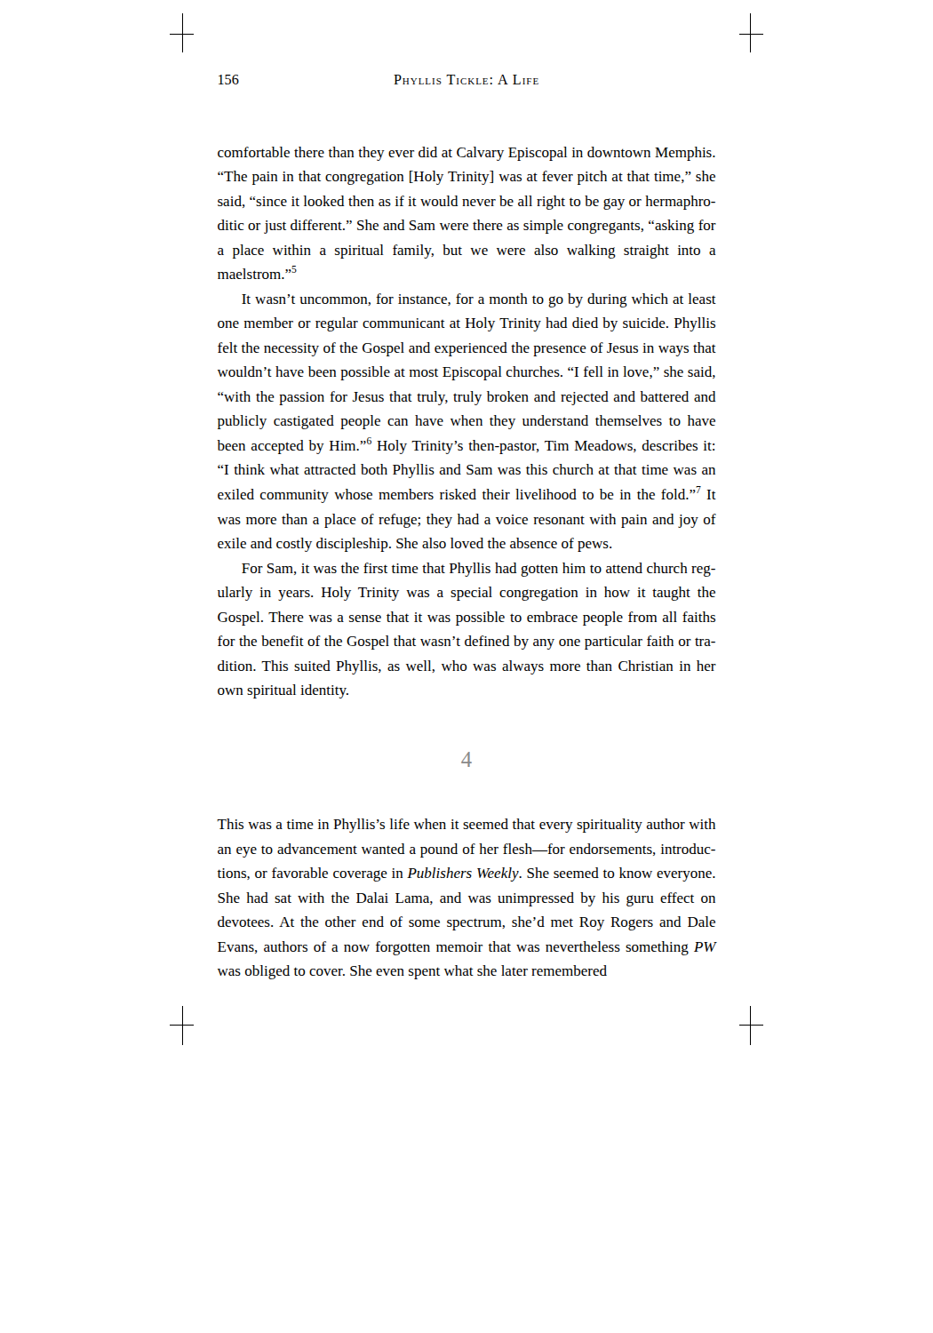156 Phyllis Tickle: A Life
comfortable there than they ever did at Calvary Episcopal in downtown Memphis. “The pain in that congregation [Holy Trinity] was at fever pitch at that time,” she said, “since it looked then as if it would never be all right to be gay or hermaphroditic or just different.” She and Sam were there as simple congregants, “asking for a place within a spiritual family, but we were also walking straight into a maelstrom.”5
It wasn’t uncommon, for instance, for a month to go by during which at least one member or regular communicant at Holy Trinity had died by suicide. Phyllis felt the necessity of the Gospel and experienced the presence of Jesus in ways that wouldn’t have been possible at most Episcopal churches. “I fell in love,” she said, “with the passion for Jesus that truly, truly broken and rejected and battered and publicly castigated people can have when they understand themselves to have been accepted by Him.”6 Holy Trinity’s then-pastor, Tim Meadows, describes it: “I think what attracted both Phyllis and Sam was this church at that time was an exiled community whose members risked their livelihood to be in the fold.”7 It was more than a place of refuge; they had a voice resonant with pain and joy of exile and costly discipleship. She also loved the absence of pews.
For Sam, it was the first time that Phyllis had gotten him to attend church regularly in years. Holy Trinity was a special congregation in how it taught the Gospel. There was a sense that it was possible to embrace people from all faiths for the benefit of the Gospel that wasn’t defined by any one particular faith or tradition. This suited Phyllis, as well, who was always more than Christian in her own spiritual identity.
4
This was a time in Phyllis’s life when it seemed that every spirituality author with an eye to advancement wanted a pound of her flesh—for endorsements, introductions, or favorable coverage in Publishers Weekly. She seemed to know everyone. She had sat with the Dalai Lama, and was unimpressed by his guru effect on devotees. At the other end of some spectrum, she’d met Roy Rogers and Dale Evans, authors of a now forgotten memoir that was nevertheless something PW was obliged to cover. She even spent what she later remembered